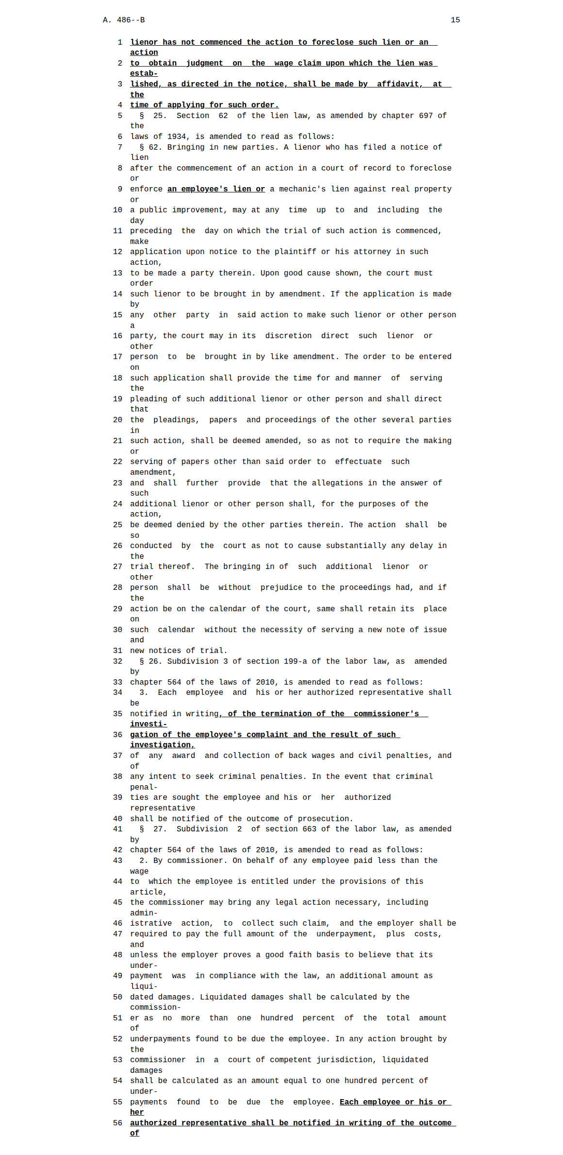A. 486--B 15
lienor has not commenced the action to foreclose such lien or an action
to obtain judgment on the wage claim upon which the lien was estab-
lished, as directed in the notice, shall be made by affidavit, at the
time of applying for such order.
§ 25. Section 62 of the lien law, as amended by chapter 697 of the
laws of 1934, is amended to read as follows:
§ 62. Bringing in new parties. A lienor who has filed a notice of lien
after the commencement of an action in a court of record to foreclose or
enforce an employee's lien or a mechanic's lien against real property or
a public improvement, may at any time up to and including the day
preceding the day on which the trial of such action is commenced, make
application upon notice to the plaintiff or his attorney in such action,
to be made a party therein. Upon good cause shown, the court must order
such lienor to be brought in by amendment. If the application is made by
any other party in said action to make such lienor or other person a
party, the court may in its discretion direct such lienor or other
person to be brought in by like amendment. The order to be entered on
such application shall provide the time for and manner of serving the
pleading of such additional lienor or other person and shall direct that
the pleadings, papers and proceedings of the other several parties in
such action, shall be deemed amended, so as not to require the making or
serving of papers other than said order to effectuate such amendment,
and shall further provide that the allegations in the answer of such
additional lienor or other person shall, for the purposes of the action,
be deemed denied by the other parties therein. The action shall be so
conducted by the court as not to cause substantially any delay in the
trial thereof. The bringing in of such additional lienor or other
person shall be without prejudice to the proceedings had, and if the
action be on the calendar of the court, same shall retain its place on
such calendar without the necessity of serving a new note of issue and
new notices of trial.
§ 26. Subdivision 3 of section 199-a of the labor law, as amended by
chapter 564 of the laws of 2010, is amended to read as follows:
3. Each employee and his or her authorized representative shall be
notified in writing, of the termination of the commissioner's investi-
gation of the employee's complaint and the result of such investigation,
of any award and collection of back wages and civil penalties, and of
any intent to seek criminal penalties. In the event that criminal penal-
ties are sought the employee and his or her authorized representative
shall be notified of the outcome of prosecution.
§ 27. Subdivision 2 of section 663 of the labor law, as amended by
chapter 564 of the laws of 2010, is amended to read as follows:
2. By commissioner. On behalf of any employee paid less than the wage
to which the employee is entitled under the provisions of this article,
the commissioner may bring any legal action necessary, including admin-
istrative action, to collect such claim, and the employer shall be
required to pay the full amount of the underpayment, plus costs, and
unless the employer proves a good faith basis to believe that its under-
payment was in compliance with the law, an additional amount as liqui-
dated damages. Liquidated damages shall be calculated by the commission-
er as no more than one hundred percent of the total amount of
underpayments found to be due the employee. In any action brought by the
commissioner in a court of competent jurisdiction, liquidated damages
shall be calculated as an amount equal to one hundred percent of under-
payments found to be due the employee. Each employee or his or her
authorized representative shall be notified in writing of the outcome of